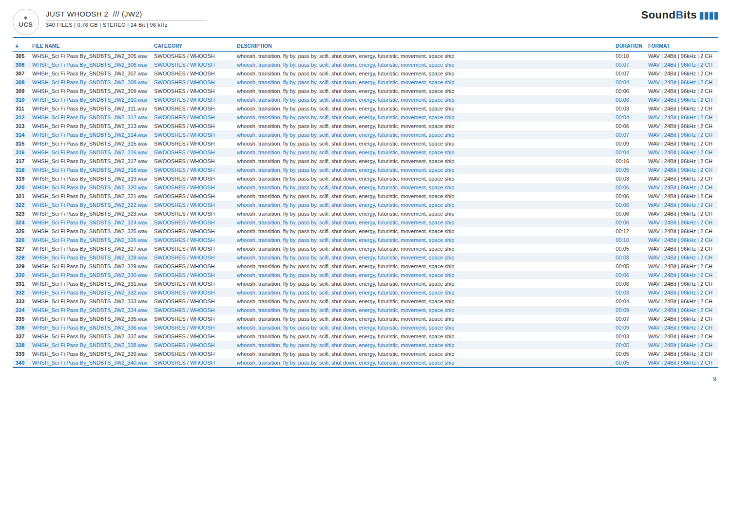◆ UCS
JUST WHOOSH 2 /// (JW2)
340 FILES | 0,76 GB | STEREO | 24 Bit | 96 kHz
Sound Bits▮▮▮▮
| # | FILE NAME | CATEGORY | DESCRIPTION | DURATION | FORMAT |
| --- | --- | --- | --- | --- | --- |
| 305 | WHSH_Sci Fi Pass By_SNDBTS_JW2_305.wav | SWOOSHES / WHOOSH | whoosh, transition, fly by, pass by, scifi, shut down, energy, futuristic, movement, space ship | 00:10 | WAV / 24Bit / 96kHz / 2 CH |
| 306 | WHSH_Sci Fi Pass By_SNDBTS_JW2_306.wav | SWOOSHES / WHOOSH | whoosh, transition, fly by, pass by, scifi, shut down, energy, futuristic, movement, space ship | 00:07 | WAV / 24Bit / 96kHz / 2 CH |
| 307 | WHSH_Sci Fi Pass By_SNDBTS_JW2_307.wav | SWOOSHES / WHOOSH | whoosh, transition, fly by, pass by, scifi, shut down, energy, futuristic, movement, space ship | 00:07 | WAV / 24Bit / 96kHz / 2 CH |
| 308 | WHSH_Sci Fi Pass By_SNDBTS_JW2_308.wav | SWOOSHES / WHOOSH | whoosh, transition, fly by, pass by, scifi, shut down, energy, futuristic, movement, space ship | 00:04 | WAV / 24Bit / 96kHz / 2 CH |
| 309 | WHSH_Sci Fi Pass By_SNDBTS_JW2_309.wav | SWOOSHES / WHOOSH | whoosh, transition, fly by, pass by, scifi, shut down, energy, futuristic, movement, space ship | 00:06 | WAV / 24Bit / 96kHz / 2 CH |
| 310 | WHSH_Sci Fi Pass By_SNDBTS_JW2_310.wav | SWOOSHES / WHOOSH | whoosh, transition, fly by, pass by, scifi, shut down, energy, futuristic, movement, space ship | 00:06 | WAV / 24Bit / 96kHz / 2 CH |
| 311 | WHSH_Sci Fi Pass By_SNDBTS_JW2_311.wav | SWOOSHES / WHOOSH | whoosh, transition, fly by, pass by, scifi, shut down, energy, futuristic, movement, space ship | 00:03 | WAV / 24Bit / 96kHz / 2 CH |
| 312 | WHSH_Sci Fi Pass By_SNDBTS_JW2_312.wav | SWOOSHES / WHOOSH | whoosh, transition, fly by, pass by, scifi, shut down, energy, futuristic, movement, space ship | 00:04 | WAV / 24Bit / 96kHz / 2 CH |
| 313 | WHSH_Sci Fi Pass By_SNDBTS_JW2_313.wav | SWOOSHES / WHOOSH | whoosh, transition, fly by, pass by, scifi, shut down, energy, futuristic, movement, space ship | 00:06 | WAV / 24Bit / 96kHz / 2 CH |
| 314 | WHSH_Sci Fi Pass By_SNDBTS_JW2_314.wav | SWOOSHES / WHOOSH | whoosh, transition, fly by, pass by, scifi, shut down, energy, futuristic, movement, space ship | 00:07 | WAV / 24Bit / 96kHz / 2 CH |
| 315 | WHSH_Sci Fi Pass By_SNDBTS_JW2_315.wav | SWOOSHES / WHOOSH | whoosh, transition, fly by, pass by, scifi, shut down, energy, futuristic, movement, space ship | 00:09 | WAV / 24Bit / 96kHz / 2 CH |
| 316 | WHSH_Sci Fi Pass By_SNDBTS_JW2_316.wav | SWOOSHES / WHOOSH | whoosh, transition, fly by, pass by, scifi, shut down, energy, futuristic, movement, space ship | 00:04 | WAV / 24Bit / 96kHz / 2 CH |
| 317 | WHSH_Sci Fi Pass By_SNDBTS_JW2_317.wav | SWOOSHES / WHOOSH | whoosh, transition, fly by, pass by, scifi, shut down, energy, futuristic, movement, space ship | 00:16 | WAV / 24Bit / 96kHz / 2 CH |
| 318 | WHSH_Sci Fi Pass By_SNDBTS_JW2_318.wav | SWOOSHES / WHOOSH | whoosh, transition, fly by, pass by, scifi, shut down, energy, futuristic, movement, space ship | 00:05 | WAV / 24Bit / 96kHz / 2 CH |
| 319 | WHSH_Sci Fi Pass By_SNDBTS_JW2_319.wav | SWOOSHES / WHOOSH | whoosh, transition, fly by, pass by, scifi, shut down, energy, futuristic, movement, space ship | 00:03 | WAV / 24Bit / 96kHz / 2 CH |
| 320 | WHSH_Sci Fi Pass By_SNDBTS_JW2_320.wav | SWOOSHES / WHOOSH | whoosh, transition, fly by, pass by, scifi, shut down, energy, futuristic, movement, space ship | 00:06 | WAV / 24Bit / 96kHz / 2 CH |
| 321 | WHSH_Sci Fi Pass By_SNDBTS_JW2_321.wav | SWOOSHES / WHOOSH | whoosh, transition, fly by, pass by, scifi, shut down, energy, futuristic, movement, space ship | 00:06 | WAV / 24Bit / 96kHz / 2 CH |
| 322 | WHSH_Sci Fi Pass By_SNDBTS_JW2_322.wav | SWOOSHES / WHOOSH | whoosh, transition, fly by, pass by, scifi, shut down, energy, futuristic, movement, space ship | 00:06 | WAV / 24Bit / 96kHz / 2 CH |
| 323 | WHSH_Sci Fi Pass By_SNDBTS_JW2_323.wav | SWOOSHES / WHOOSH | whoosh, transition, fly by, pass by, scifi, shut down, energy, futuristic, movement, space ship | 00:06 | WAV / 24Bit / 96kHz / 2 CH |
| 324 | WHSH_Sci Fi Pass By_SNDBTS_JW2_324.wav | SWOOSHES / WHOOSH | whoosh, transition, fly by, pass by, scifi, shut down, energy, futuristic, movement, space ship | 00:06 | WAV / 24Bit / 96kHz / 2 CH |
| 325 | WHSH_Sci Fi Pass By_SNDBTS_JW2_325.wav | SWOOSHES / WHOOSH | whoosh, transition, fly by, pass by, scifi, shut down, energy, futuristic, movement, space ship | 00:12 | WAV / 24Bit / 96kHz / 2 CH |
| 326 | WHSH_Sci Fi Pass By_SNDBTS_JW2_326.wav | SWOOSHES / WHOOSH | whoosh, transition, fly by, pass by, scifi, shut down, energy, futuristic, movement, space ship | 00:10 | WAV / 24Bit / 96kHz / 2 CH |
| 327 | WHSH_Sci Fi Pass By_SNDBTS_JW2_327.wav | SWOOSHES / WHOOSH | whoosh, transition, fly by, pass by, scifi, shut down, energy, futuristic, movement, space ship | 00:05 | WAV / 24Bit / 96kHz / 2 CH |
| 328 | WHSH_Sci Fi Pass By_SNDBTS_JW2_328.wav | SWOOSHES / WHOOSH | whoosh, transition, fly by, pass by, scifi, shut down, energy, futuristic, movement, space ship | 00:08 | WAV / 24Bit / 96kHz / 2 CH |
| 329 | WHSH_Sci Fi Pass By_SNDBTS_JW2_329.wav | SWOOSHES / WHOOSH | whoosh, transition, fly by, pass by, scifi, shut down, energy, futuristic, movement, space ship | 00:05 | WAV / 24Bit / 96kHz / 2 CH |
| 330 | WHSH_Sci Fi Pass By_SNDBTS_JW2_330.wav | SWOOSHES / WHOOSH | whoosh, transition, fly by, pass by, scifi, shut down, energy, futuristic, movement, space ship | 00:06 | WAV / 24Bit / 96kHz / 2 CH |
| 331 | WHSH_Sci Fi Pass By_SNDBTS_JW2_331.wav | SWOOSHES / WHOOSH | whoosh, transition, fly by, pass by, scifi, shut down, energy, futuristic, movement, space ship | 00:06 | WAV / 24Bit / 96kHz / 2 CH |
| 332 | WHSH_Sci Fi Pass By_SNDBTS_JW2_332.wav | SWOOSHES / WHOOSH | whoosh, transition, fly by, pass by, scifi, shut down, energy, futuristic, movement, space ship | 00:03 | WAV / 24Bit / 96kHz / 2 CH |
| 333 | WHSH_Sci Fi Pass By_SNDBTS_JW2_333.wav | SWOOSHES / WHOOSH | whoosh, transition, fly by, pass by, scifi, shut down, energy, futuristic, movement, space ship | 00:04 | WAV / 24Bit / 96kHz / 2 CH |
| 334 | WHSH_Sci Fi Pass By_SNDBTS_JW2_334.wav | SWOOSHES / WHOOSH | whoosh, transition, fly by, pass by, scifi, shut down, energy, futuristic, movement, space ship | 00:09 | WAV / 24Bit / 96kHz / 2 CH |
| 335 | WHSH_Sci Fi Pass By_SNDBTS_JW2_335.wav | SWOOSHES / WHOOSH | whoosh, transition, fly by, pass by, scifi, shut down, energy, futuristic, movement, space ship | 00:07 | WAV / 24Bit / 96kHz / 2 CH |
| 336 | WHSH_Sci Fi Pass By_SNDBTS_JW2_336.wav | SWOOSHES / WHOOSH | whoosh, transition, fly by, pass by, scifi, shut down, energy, futuristic, movement, space ship | 00:09 | WAV / 24Bit / 96kHz / 2 CH |
| 337 | WHSH_Sci Fi Pass By_SNDBTS_JW2_337.wav | SWOOSHES / WHOOSH | whoosh, transition, fly by, pass by, scifi, shut down, energy, futuristic, movement, space ship | 00:03 | WAV / 24Bit / 96kHz / 2 CH |
| 338 | WHSH_Sci Fi Pass By_SNDBTS_JW2_338.wav | SWOOSHES / WHOOSH | whoosh, transition, fly by, pass by, scifi, shut down, energy, futuristic, movement, space ship | 00:05 | WAV / 24Bit / 96kHz / 2 CH |
| 339 | WHSH_Sci Fi Pass By_SNDBTS_JW2_339.wav | SWOOSHES / WHOOSH | whoosh, transition, fly by, pass by, scifi, shut down, energy, futuristic, movement, space ship | 00:05 | WAV / 24Bit / 96kHz / 2 CH |
| 340 | WHSH_Sci Fi Pass By_SNDBTS_JW2_340.wav | SWOOSHES / WHOOSH | whoosh, transition, fly by, pass by, scifi, shut down, energy, futuristic, movement, space ship | 00:05 | WAV / 24Bit / 96kHz / 2 CH |
9